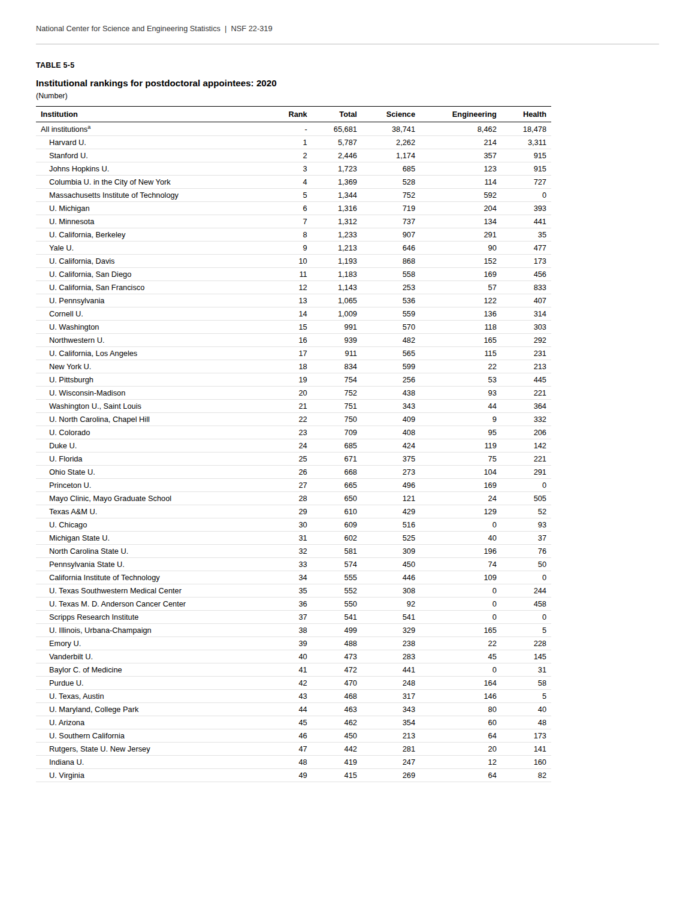National Center for Science and Engineering Statistics | NSF 22-319
TABLE 5-5
Institutional rankings for postdoctoral appointees: 2020 (Number)
| Institution | Rank | Total | Science | Engineering | Health |
| --- | --- | --- | --- | --- | --- |
| All institutions a | - | 65,681 | 38,741 | 8,462 | 18,478 |
| Harvard U. | 1 | 5,787 | 2,262 | 214 | 3,311 |
| Stanford U. | 2 | 2,446 | 1,174 | 357 | 915 |
| Johns Hopkins U. | 3 | 1,723 | 685 | 123 | 915 |
| Columbia U. in the City of New York | 4 | 1,369 | 528 | 114 | 727 |
| Massachusetts Institute of Technology | 5 | 1,344 | 752 | 592 | 0 |
| U. Michigan | 6 | 1,316 | 719 | 204 | 393 |
| U. Minnesota | 7 | 1,312 | 737 | 134 | 441 |
| U. California, Berkeley | 8 | 1,233 | 907 | 291 | 35 |
| Yale U. | 9 | 1,213 | 646 | 90 | 477 |
| U. California, Davis | 10 | 1,193 | 868 | 152 | 173 |
| U. California, San Diego | 11 | 1,183 | 558 | 169 | 456 |
| U. California, San Francisco | 12 | 1,143 | 253 | 57 | 833 |
| U. Pennsylvania | 13 | 1,065 | 536 | 122 | 407 |
| Cornell U. | 14 | 1,009 | 559 | 136 | 314 |
| U. Washington | 15 | 991 | 570 | 118 | 303 |
| Northwestern U. | 16 | 939 | 482 | 165 | 292 |
| U. California, Los Angeles | 17 | 911 | 565 | 115 | 231 |
| New York U. | 18 | 834 | 599 | 22 | 213 |
| U. Pittsburgh | 19 | 754 | 256 | 53 | 445 |
| U. Wisconsin-Madison | 20 | 752 | 438 | 93 | 221 |
| Washington U., Saint Louis | 21 | 751 | 343 | 44 | 364 |
| U. North Carolina, Chapel Hill | 22 | 750 | 409 | 9 | 332 |
| U. Colorado | 23 | 709 | 408 | 95 | 206 |
| Duke U. | 24 | 685 | 424 | 119 | 142 |
| U. Florida | 25 | 671 | 375 | 75 | 221 |
| Ohio State U. | 26 | 668 | 273 | 104 | 291 |
| Princeton U. | 27 | 665 | 496 | 169 | 0 |
| Mayo Clinic, Mayo Graduate School | 28 | 650 | 121 | 24 | 505 |
| Texas A&M U. | 29 | 610 | 429 | 129 | 52 |
| U. Chicago | 30 | 609 | 516 | 0 | 93 |
| Michigan State U. | 31 | 602 | 525 | 40 | 37 |
| North Carolina State U. | 32 | 581 | 309 | 196 | 76 |
| Pennsylvania State U. | 33 | 574 | 450 | 74 | 50 |
| California Institute of Technology | 34 | 555 | 446 | 109 | 0 |
| U. Texas Southwestern Medical Center | 35 | 552 | 308 | 0 | 244 |
| U. Texas M. D. Anderson Cancer Center | 36 | 550 | 92 | 0 | 458 |
| Scripps Research Institute | 37 | 541 | 541 | 0 | 0 |
| U. Illinois, Urbana-Champaign | 38 | 499 | 329 | 165 | 5 |
| Emory U. | 39 | 488 | 238 | 22 | 228 |
| Vanderbilt U. | 40 | 473 | 283 | 45 | 145 |
| Baylor C. of Medicine | 41 | 472 | 441 | 0 | 31 |
| Purdue U. | 42 | 470 | 248 | 164 | 58 |
| U. Texas, Austin | 43 | 468 | 317 | 146 | 5 |
| U. Maryland, College Park | 44 | 463 | 343 | 80 | 40 |
| U. Arizona | 45 | 462 | 354 | 60 | 48 |
| U. Southern California | 46 | 450 | 213 | 64 | 173 |
| Rutgers, State U. New Jersey | 47 | 442 | 281 | 20 | 141 |
| Indiana U. | 48 | 419 | 247 | 12 | 160 |
| U. Virginia | 49 | 415 | 269 | 64 | 82 |